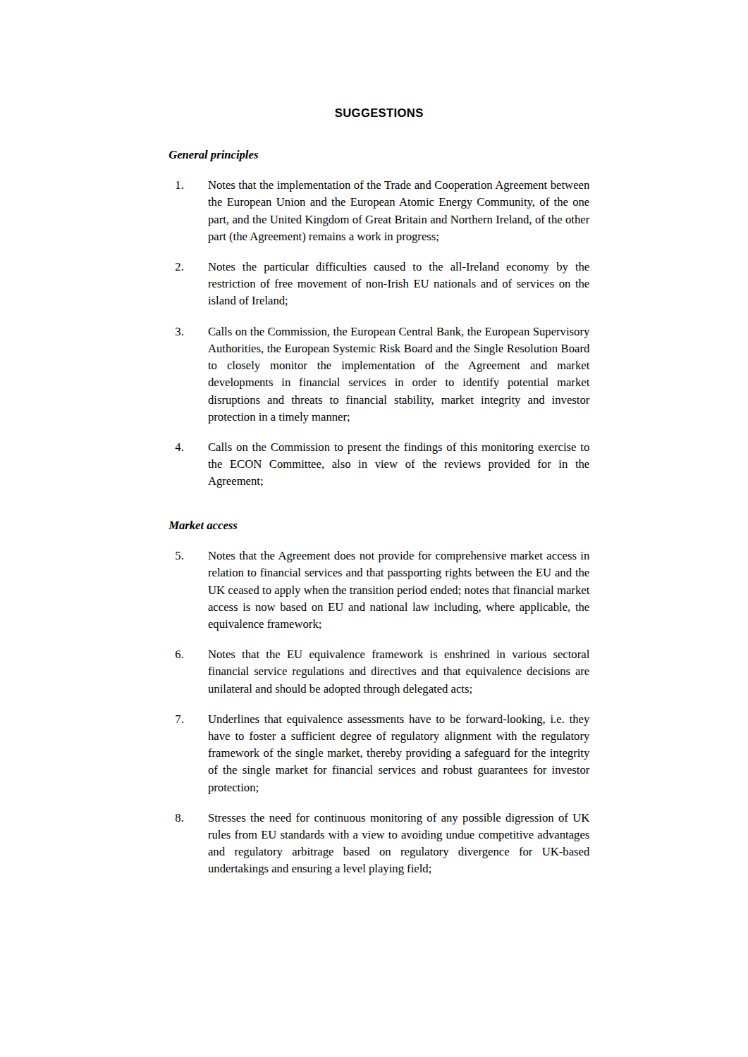SUGGESTIONS
General principles
1. Notes that the implementation of the Trade and Cooperation Agreement between the European Union and the European Atomic Energy Community, of the one part, and the United Kingdom of Great Britain and Northern Ireland, of the other part (the Agreement) remains a work in progress;
2. Notes the particular difficulties caused to the all-Ireland economy by the restriction of free movement of non-Irish EU nationals and of services on the island of Ireland;
3. Calls on the Commission, the European Central Bank, the European Supervisory Authorities, the European Systemic Risk Board and the Single Resolution Board to closely monitor the implementation of the Agreement and market developments in financial services in order to identify potential market disruptions and threats to financial stability, market integrity and investor protection in a timely manner;
4. Calls on the Commission to present the findings of this monitoring exercise to the ECON Committee, also in view of the reviews provided for in the Agreement;
Market access
5. Notes that the Agreement does not provide for comprehensive market access in relation to financial services and that passporting rights between the EU and the UK ceased to apply when the transition period ended; notes that financial market access is now based on EU and national law including, where applicable, the equivalence framework;
6. Notes that the EU equivalence framework is enshrined in various sectoral financial service regulations and directives and that equivalence decisions are unilateral and should be adopted through delegated acts;
7. Underlines that equivalence assessments have to be forward-looking, i.e. they have to foster a sufficient degree of regulatory alignment with the regulatory framework of the single market, thereby providing a safeguard for the integrity of the single market for financial services and robust guarantees for investor protection;
8. Stresses the need for continuous monitoring of any possible digression of UK rules from EU standards with a view to avoiding undue competitive advantages and regulatory arbitrage based on regulatory divergence for UK-based undertakings and ensuring a level playing field;